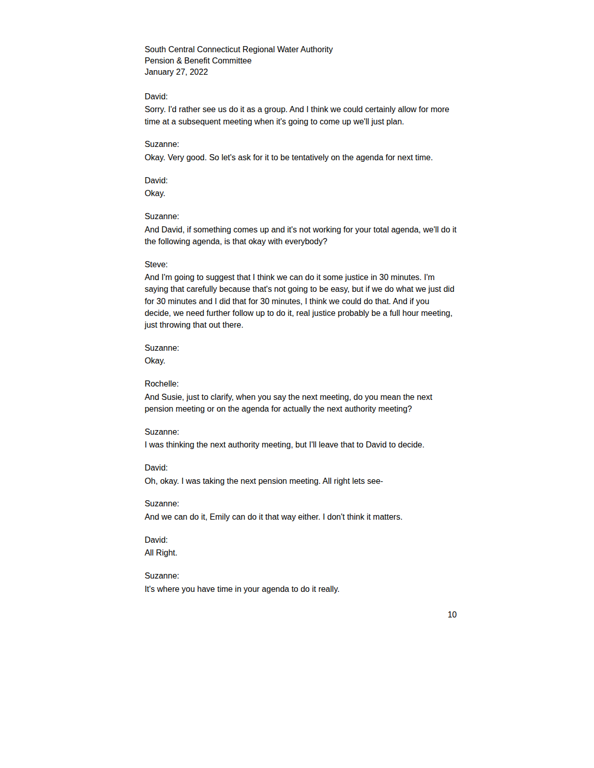South Central Connecticut Regional Water Authority
Pension & Benefit Committee
January 27, 2022
David:
Sorry. I'd rather see us do it as a group. And I think we could certainly allow for more time at a subsequent meeting when it's going to come up we'll just plan.
Suzanne:
Okay. Very good. So let's ask for it to be tentatively on the agenda for next time.
David:
Okay.
Suzanne:
And David, if something comes up and it's not working for your total agenda, we'll do it the following agenda, is that okay with everybody?
Steve:
And I'm going to suggest that I think we can do it some justice in 30 minutes. I'm saying that carefully because that's not going to be easy, but if we do what we just did for 30 minutes and I did that for 30 minutes, I think we could do that. And if you decide, we need further follow up to do it, real justice probably be a full hour meeting, just throwing that out there.
Suzanne:
Okay.
Rochelle:
And Susie, just to clarify, when you say the next meeting, do you mean the next pension meeting or on the agenda for actually the next authority meeting?
Suzanne:
I was thinking the next authority meeting, but I'll leave that to David to decide.
David:
Oh, okay. I was taking the next pension meeting. All right lets see-
Suzanne:
And we can do it, Emily can do it that way either. I don't think it matters.
David:
All Right.
Suzanne:
It's where you have time in your agenda to do it really.
10